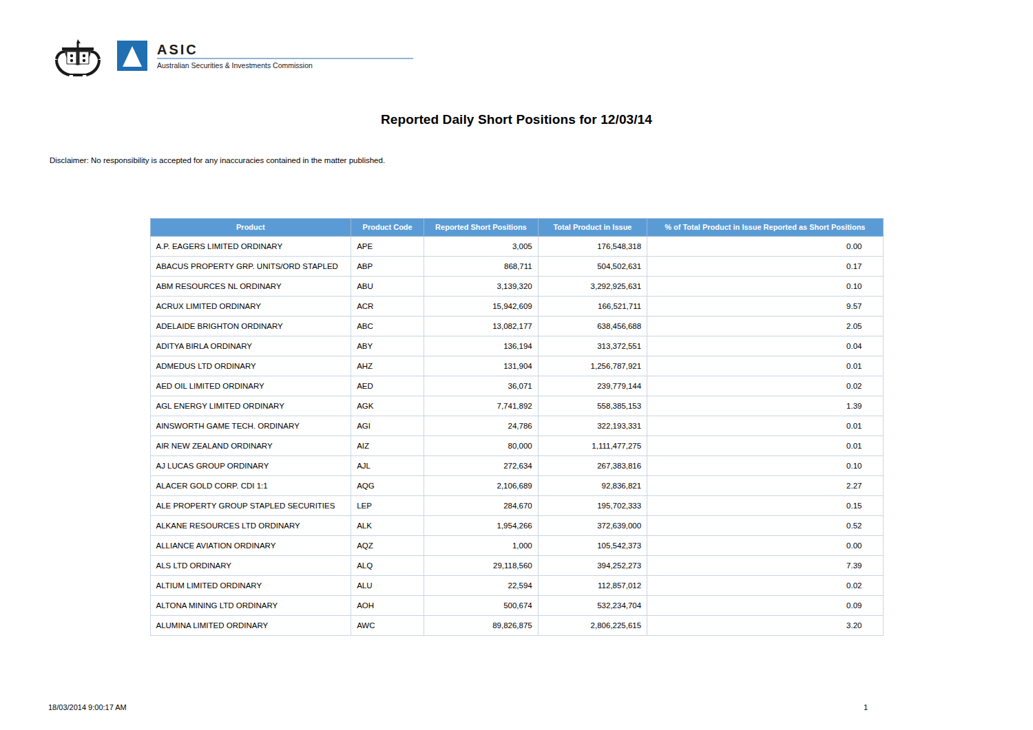ASIC Australian Securities & Investments Commission
Reported Daily Short Positions for 12/03/14
Disclaimer: No responsibility is accepted for any inaccuracies contained in the matter published.
| Product | Product Code | Reported Short Positions | Total Product in Issue | % of Total Product in Issue Reported as Short Positions |
| --- | --- | --- | --- | --- |
| A.P. EAGERS LIMITED ORDINARY | APE | 3,005 | 176,548,318 | 0.00 |
| ABACUS PROPERTY GRP. UNITS/ORD STAPLED | ABP | 868,711 | 504,502,631 | 0.17 |
| ABM RESOURCES NL ORDINARY | ABU | 3,139,320 | 3,292,925,631 | 0.10 |
| ACRUX LIMITED ORDINARY | ACR | 15,942,609 | 166,521,711 | 9.57 |
| ADELAIDE BRIGHTON ORDINARY | ABC | 13,082,177 | 638,456,688 | 2.05 |
| ADITYA BIRLA ORDINARY | ABY | 136,194 | 313,372,551 | 0.04 |
| ADMEDUS LTD ORDINARY | AHZ | 131,904 | 1,256,787,921 | 0.01 |
| AED OIL LIMITED ORDINARY | AED | 36,071 | 239,779,144 | 0.02 |
| AGL ENERGY LIMITED ORDINARY | AGK | 7,741,892 | 558,385,153 | 1.39 |
| AINSWORTH GAME TECH. ORDINARY | AGI | 24,786 | 322,193,331 | 0.01 |
| AIR NEW ZEALAND ORDINARY | AIZ | 80,000 | 1,111,477,275 | 0.01 |
| AJ LUCAS GROUP ORDINARY | AJL | 272,634 | 267,383,816 | 0.10 |
| ALACER GOLD CORP. CDI 1:1 | AQG | 2,106,689 | 92,836,821 | 2.27 |
| ALE PROPERTY GROUP STAPLED SECURITIES | LEP | 284,670 | 195,702,333 | 0.15 |
| ALKANE RESOURCES LTD ORDINARY | ALK | 1,954,266 | 372,639,000 | 0.52 |
| ALLIANCE AVIATION ORDINARY | AQZ | 1,000 | 105,542,373 | 0.00 |
| ALS LTD ORDINARY | ALQ | 29,118,560 | 394,252,273 | 7.39 |
| ALTIUM LIMITED ORDINARY | ALU | 22,594 | 112,857,012 | 0.02 |
| ALTONA MINING LTD ORDINARY | AOH | 500,674 | 532,234,704 | 0.09 |
| ALUMINA LIMITED ORDINARY | AWC | 89,826,875 | 2,806,225,615 | 3.20 |
18/03/2014 9:00:17 AM 1